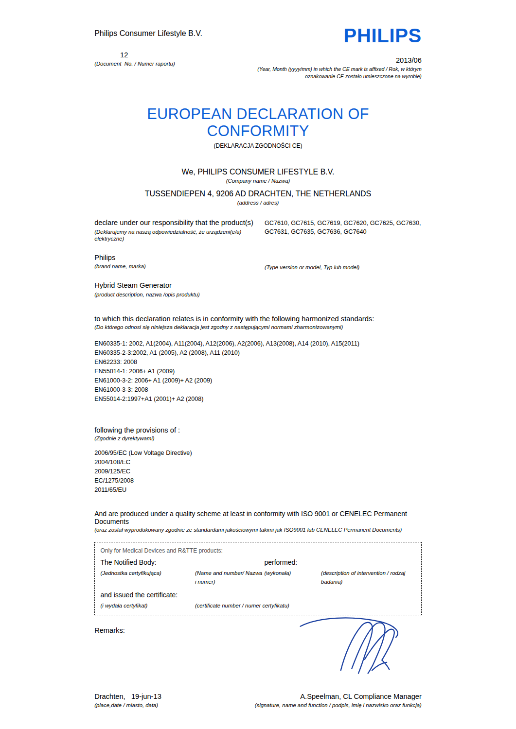Philips Consumer Lifestyle B.V.
12
(Document No. / Numer raportu)
PHILIPS
2013/06
(Year, Month (yyyy/mm) in which the CE mark is affixed / Rok, w którym oznakowanie CE zostało umieszczone na wyrobie)
EUROPEAN DECLARATION OF CONFORMITY
(DEKLARACJA ZGODNOŚCI CE)
We, PHILIPS CONSUMER LIFESTYLE B.V.
(Company name / Nazwa)
TUSSENDIEPEN 4, 9206 AD DRACHTEN, THE NETHERLANDS
(address / adres)
declare under our responsibility that the product(s)
(Deklarujemy na naszą odpowiedzialność, że urządzeni(e/a) elektryczne)
GC7610, GC7615, GC7619, GC7620, GC7625, GC7630, GC7631, GC7635, GC7636, GC7640
Philips
(brand name, marka)
(Type version or model, Typ lub model)
Hybrid Steam Generator
(product description, nazwa /opis produktu)
to which this declaration relates is in conformity with the following harmonized standards:
(Do którego odnosi się niniejsza deklaracja jest zgodny z następującymi normami zharmonizowanymi)
EN60335-1: 2002, A1(2004), A11(2004), A12(2006), A2(2006), A13(2008), A14 (2010), A15(2011)
EN60335-2-3:2002, A1 (2005), A2 (2008), A11 (2010)
EN62233: 2008
EN55014-1: 2006+ A1 (2009)
EN61000-3-2: 2006+ A1 (2009)+ A2 (2009)
EN61000-3-3: 2008
EN55014-2:1997+A1 (2001)+ A2 (2008)
following the provisions of :
(Zgodnie z dyrektywami)
2006/95/EC (Low Voltage Directive)
2004/108/EC
2009/125/EC
EC/1275/2008
2011/65/EU
And are produced under a quality scheme at least in conformity with ISO 9001 or CENELEC Permanent Documents
(oraz został wyprodukowany zgodnie ze standardami jakościowymi takimi jak ISO9001 lub CENELEC Permanent Documents)
Only for Medical Devices and R&TTE products:
The Notified Body:
performed:
(Jednostka certyfikująca)
(Name and number/ Nazwa i numer)
(wykonała)
(description of intervention / rodzaj badania)
and issued the certificate:
(i wydała certyfikat)
(certificate number / numer certyfikatu)
Remarks:
Drachten, 19-jun-13
(place,date / miasto, data)
A.Speelman, CL Compliance Manager
(signature, name and function / podpis, imię i nazwisko oraz funkcja)